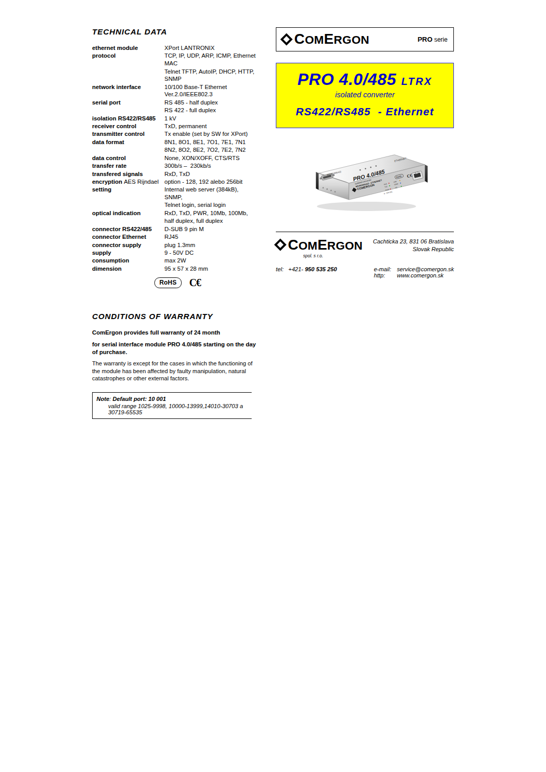TECHNICAL DATA
| ethernet module | XPort LANTRONIX |
| protocol | TCP, IP, UDP, ARP, ICMP, Ethernet MAC |
| | Telnet TFTP, AutoIP, DHCP, HTTP, SNMP |
| network interface | 10/100 Base-T Ethernet Ver.2.0/IEEE802.3 |
| serial port | RS 485 - half duplex |
| | RS 422 - full duplex |
| isolation RS422/RS485 | 1 kV |
| receiver control | TxD, permanent |
| transmitter control | Tx enable (set by SW for XPort) |
| data format | 8N1, 8O1, 8E1, 7O1, 7E1, 7N1 |
| | 8N2, 8O2, 8E2, 7O2, 7E2, 7N2 |
| data control | None, XON/XOFF, CTS/RTS |
| transfer rate | 300b/s – 230kb/s |
| transfered signals | RxD, TxD |
| encryption AES Rijndael | option - 128, 192 alebo 256bit |
| setting | Internal web server (384kB), SNMP, |
| | Telnet login, serial login |
| optical indication | RxD, TxD, PWR, 10Mb, 100Mb, |
| | half duplex, full duplex |
| connector RS422/485 | D-SUB 9 pin M |
| connector Ethernet | RJ45 |
| connector supply | plug 1.3mm |
| supply | 9 - 50V DC |
| consumption | max 2W |
| dimension | 95 x 57 x 28 mm |
RoHS C€
CONDITIONS OF WARRANTY
ComErgon provides full warranty of 24 month
for serial interface module PRO 4.0/485 starting on the day of purchase.
The warranty is except for the cases in which the functioning of the module has been affected by faulty manipulation, natural catastrophes or other external factors.
Note: Default port: 10 001 valid range 1025-9998, 10000-13999,14010-30703 a 30719-65535
COMERGON PRO serie
PRO 4.0/485 LTRX
isolated converter
RS422/RS485 - Ethernet
RS485/RS422 ETHERNET PRO 4.0/485 isolated converter RS485/RS422 - ETHERNET RoHS C€ COMERGON RxD TxD 10M 100M PWR HD 9 - 50V DC
COMERGON
spol. s r.o.
Cachticka 23, 831 06 Bratislava
Slovak Republic
tel: +421- 950 535 250
e-mail: service@comergon.sk
http: www.comergon.sk